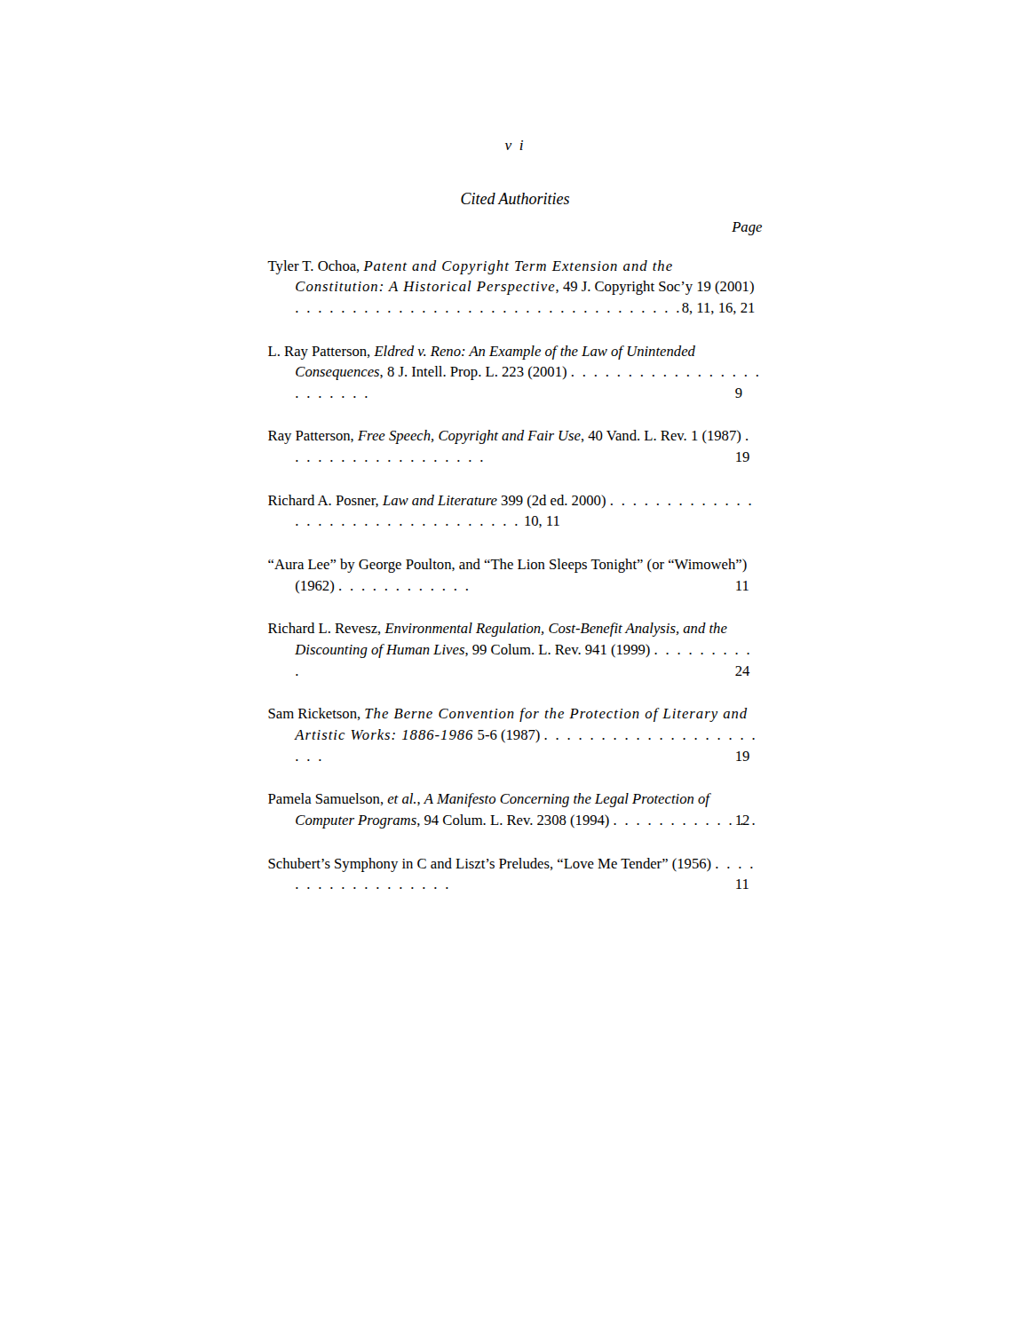v i
Cited Authorities
Page
Tyler T. Ochoa, Patent and Copyright Term Extension and the Constitution: A Historical Perspective, 49 J. Copyright Soc’y 19 (2001)
. . . . . . . . . . . . . . . . . . . . . . . . . . . . . . . . . . 8, 11, 16, 21
L. Ray Patterson, Eldred v. Reno: An Example of the Law of Unintended Consequences, 8 J. Intell. Prop. L. 223 (2001) . . . . . . . . . . . . . . . . . . . . . . . . 9
Ray Patterson, Free Speech, Copyright and Fair Use, 40 Vand. L. Rev. 1 (1987) . . . . . . . . . . . . . . . . . . 19
Richard A. Posner, Law and Literature 399 (2d ed. 2000) . . . . . . . . . . . . . . . . . . . . . . . . . . . . . . . . . 10, 11
“Aura Lee” by George Poulton, and “The Lion Sleeps Tonight” (or “Wimoweh”) (1962) . . . . . . . . . . . . 11
Richard L. Revesz, Environmental Regulation, Cost-Benefit Analysis, and the Discounting of Human Lives, 99 Colum. L. Rev. 941 (1999) . . . . . . . . . . 24
Sam Ricketson, The Berne Convention for the Protection of Literary and Artistic Works: 1886-1986 5-6 (1987) . . . . . . . . . . . . . . . . . . . . . . 19
Pamela Samuelson, et al., A Manifesto Concerning the Legal Protection of Computer Programs, 94 Colum. L. Rev. 2308 (1994) . . . . . . . . . . . . . 12
Schubert’s Symphony in C and Liszt’s Preludes, “Love Me Tender” (1956) . . . . . . . . . . . . . . . . . . 11